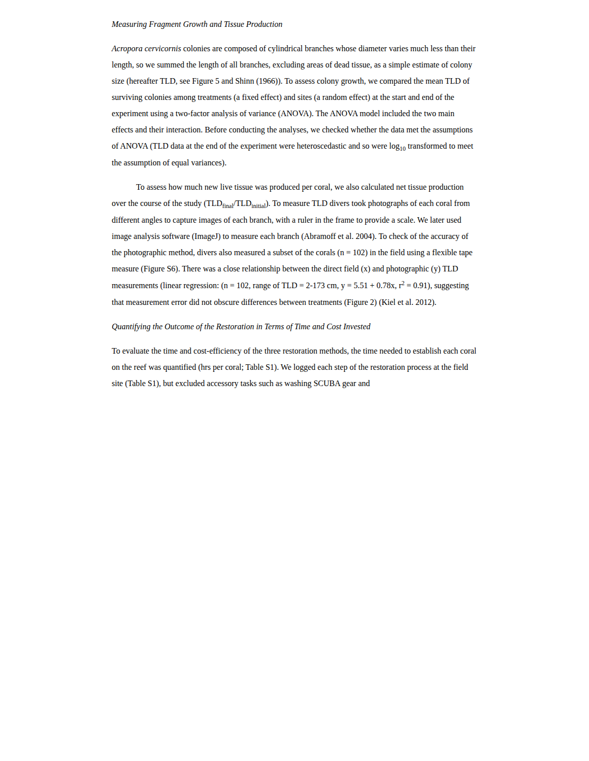Measuring Fragment Growth and Tissue Production
Acropora cervicornis colonies are composed of cylindrical branches whose diameter varies much less than their length, so we summed the length of all branches, excluding areas of dead tissue, as a simple estimate of colony size (hereafter TLD, see Figure 5 and Shinn (1966)). To assess colony growth, we compared the mean TLD of surviving colonies among treatments (a fixed effect) and sites (a random effect) at the start and end of the experiment using a two-factor analysis of variance (ANOVA). The ANOVA model included the two main effects and their interaction. Before conducting the analyses, we checked whether the data met the assumptions of ANOVA (TLD data at the end of the experiment were heteroscedastic and so were log10 transformed to meet the assumption of equal variances).
To assess how much new live tissue was produced per coral, we also calculated net tissue production over the course of the study (TLDfinal/TLDinitial). To measure TLD divers took photographs of each coral from different angles to capture images of each branch, with a ruler in the frame to provide a scale. We later used image analysis software (ImageJ) to measure each branch (Abramoff et al. 2004). To check of the accuracy of the photographic method, divers also measured a subset of the corals (n = 102) in the field using a flexible tape measure (Figure S6). There was a close relationship between the direct field (x) and photographic (y) TLD measurements (linear regression: (n = 102, range of TLD = 2-173 cm, y = 5.51 + 0.78x, r2 = 0.91), suggesting that measurement error did not obscure differences between treatments (Figure 2) (Kiel et al. 2012).
Quantifying the Outcome of the Restoration in Terms of Time and Cost Invested
To evaluate the time and cost-efficiency of the three restoration methods, the time needed to establish each coral on the reef was quantified (hrs per coral; Table S1). We logged each step of the restoration process at the field site (Table S1), but excluded accessory tasks such as washing SCUBA gear and